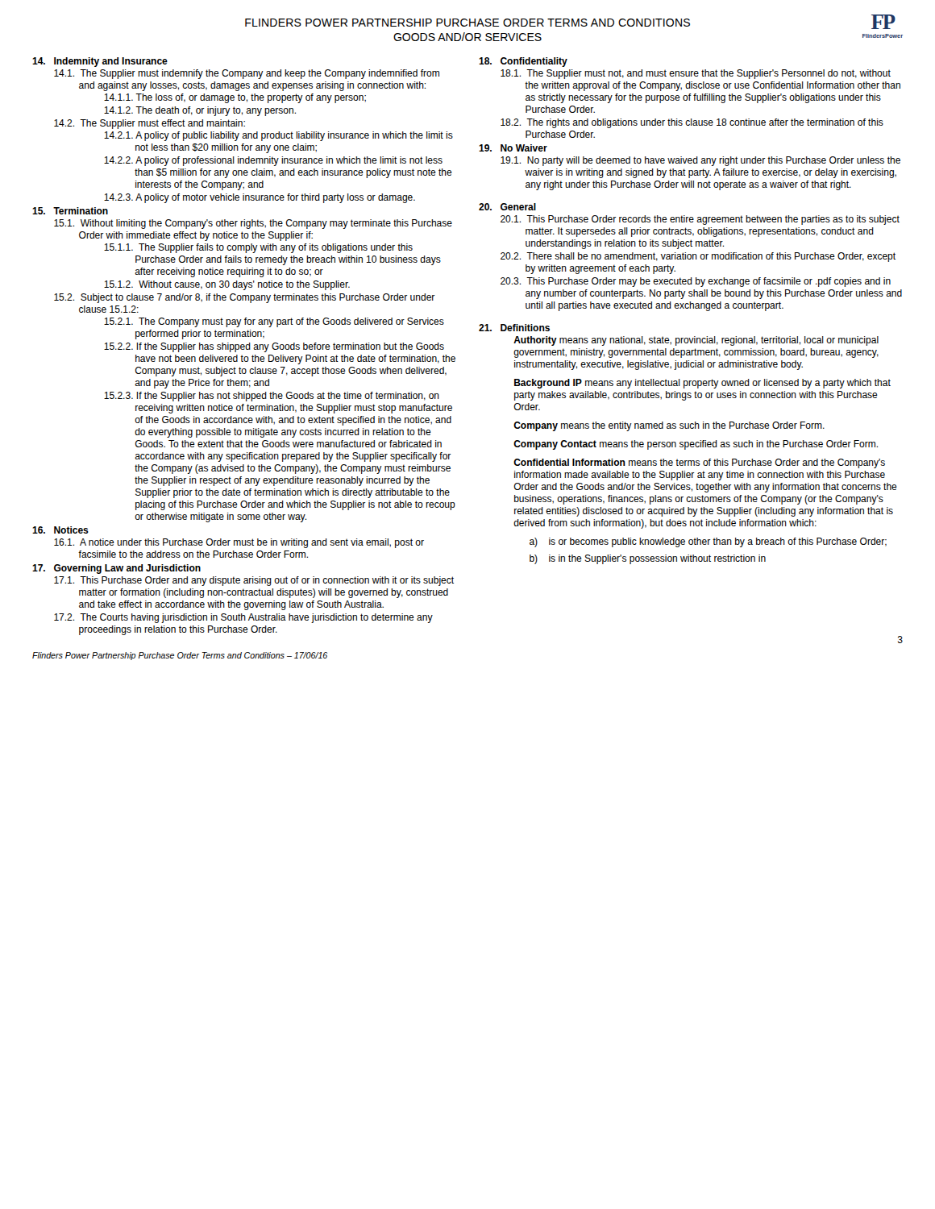FP
FlindersPower
FLINDERS POWER PARTNERSHIP PURCHASE ORDER TERMS AND CONDITIONS
GOODS AND/OR SERVICES
14. Indemnity and Insurance
14.1. The Supplier must indemnify the Company and keep the Company indemnified from and against any losses, costs, damages and expenses arising in connection with:
14.1.1. The loss of, or damage to, the property of any person;
14.1.2. The death of, or injury to, any person.
14.2. The Supplier must effect and maintain:
14.2.1. A policy of public liability and product liability insurance in which the limit is not less than $20 million for any one claim;
14.2.2. A policy of professional indemnity insurance in which the limit is not less than $5 million for any one claim, and each insurance policy must note the interests of the Company; and
14.2.3. A policy of motor vehicle insurance for third party loss or damage.
15. Termination
15.1. Without limiting the Company's other rights, the Company may terminate this Purchase Order with immediate effect by notice to the Supplier if:
15.1.1. The Supplier fails to comply with any of its obligations under this Purchase Order and fails to remedy the breach within 10 business days after receiving notice requiring it to do so; or
15.1.2. Without cause, on 30 days' notice to the Supplier.
15.2. Subject to clause 7 and/or 8, if the Company terminates this Purchase Order under clause 15.1.2:
15.2.1. The Company must pay for any part of the Goods delivered or Services performed prior to termination;
15.2.2. If the Supplier has shipped any Goods before termination but the Goods have not been delivered to the Delivery Point at the date of termination, the Company must, subject to clause 7, accept those Goods when delivered, and pay the Price for them; and
15.2.3. If the Supplier has not shipped the Goods at the time of termination, on receiving written notice of termination, the Supplier must stop manufacture of the Goods in accordance with, and to extent specified in the notice, and do everything possible to mitigate any costs incurred in relation to the Goods. To the extent that the Goods were manufactured or fabricated in accordance with any specification prepared by the Supplier specifically for the Company (as advised to the Company), the Company must reimburse the Supplier in respect of any expenditure reasonably incurred by the Supplier prior to the date of termination which is directly attributable to the placing of this Purchase Order and which the Supplier is not able to recoup or otherwise mitigate in some other way.
16. Notices
16.1. A notice under this Purchase Order must be in writing and sent via email, post or facsimile to the address on the Purchase Order Form.
17. Governing Law and Jurisdiction
17.1. This Purchase Order and any dispute arising out of or in connection with it or its subject matter or formation (including non-contractual disputes) will be governed by, construed and take effect in accordance with the governing law of South Australia.
17.2. The Courts having jurisdiction in South Australia have jurisdiction to determine any proceedings in relation to this Purchase Order.
18. Confidentiality
18.1. The Supplier must not, and must ensure that the Supplier's Personnel do not, without the written approval of the Company, disclose or use Confidential Information other than as strictly necessary for the purpose of fulfilling the Supplier's obligations under this Purchase Order.
18.2. The rights and obligations under this clause 18 continue after the termination of this Purchase Order.
19. No Waiver
19.1. No party will be deemed to have waived any right under this Purchase Order unless the waiver is in writing and signed by that party. A failure to exercise, or delay in exercising, any right under this Purchase Order will not operate as a waiver of that right.
20. General
20.1. This Purchase Order records the entire agreement between the parties as to its subject matter. It supersedes all prior contracts, obligations, representations, conduct and understandings in relation to its subject matter.
20.2. There shall be no amendment, variation or modification of this Purchase Order, except by written agreement of each party.
20.3. This Purchase Order may be executed by exchange of facsimile or .pdf copies and in any number of counterparts. No party shall be bound by this Purchase Order unless and until all parties have executed and exchanged a counterpart.
21. Definitions
Authority means any national, state, provincial, regional, territorial, local or municipal government, ministry, governmental department, commission, board, bureau, agency, instrumentality, executive, legislative, judicial or administrative body.
Background IP means any intellectual property owned or licensed by a party which that party makes available, contributes, brings to or uses in connection with this Purchase Order.
Company means the entity named as such in the Purchase Order Form.
Company Contact means the person specified as such in the Purchase Order Form.
Confidential Information means the terms of this Purchase Order and the Company's information made available to the Supplier at any time in connection with this Purchase Order and the Goods and/or the Services, together with any information that concerns the business, operations, finances, plans or customers of the Company (or the Company's related entities) disclosed to or acquired by the Supplier (including any information that is derived from such information), but does not include information which:
a) is or becomes public knowledge other than by a breach of this Purchase Order;
b) is in the Supplier's possession without restriction in
3
Flinders Power Partnership Purchase Order Terms and Conditions – 17/06/16